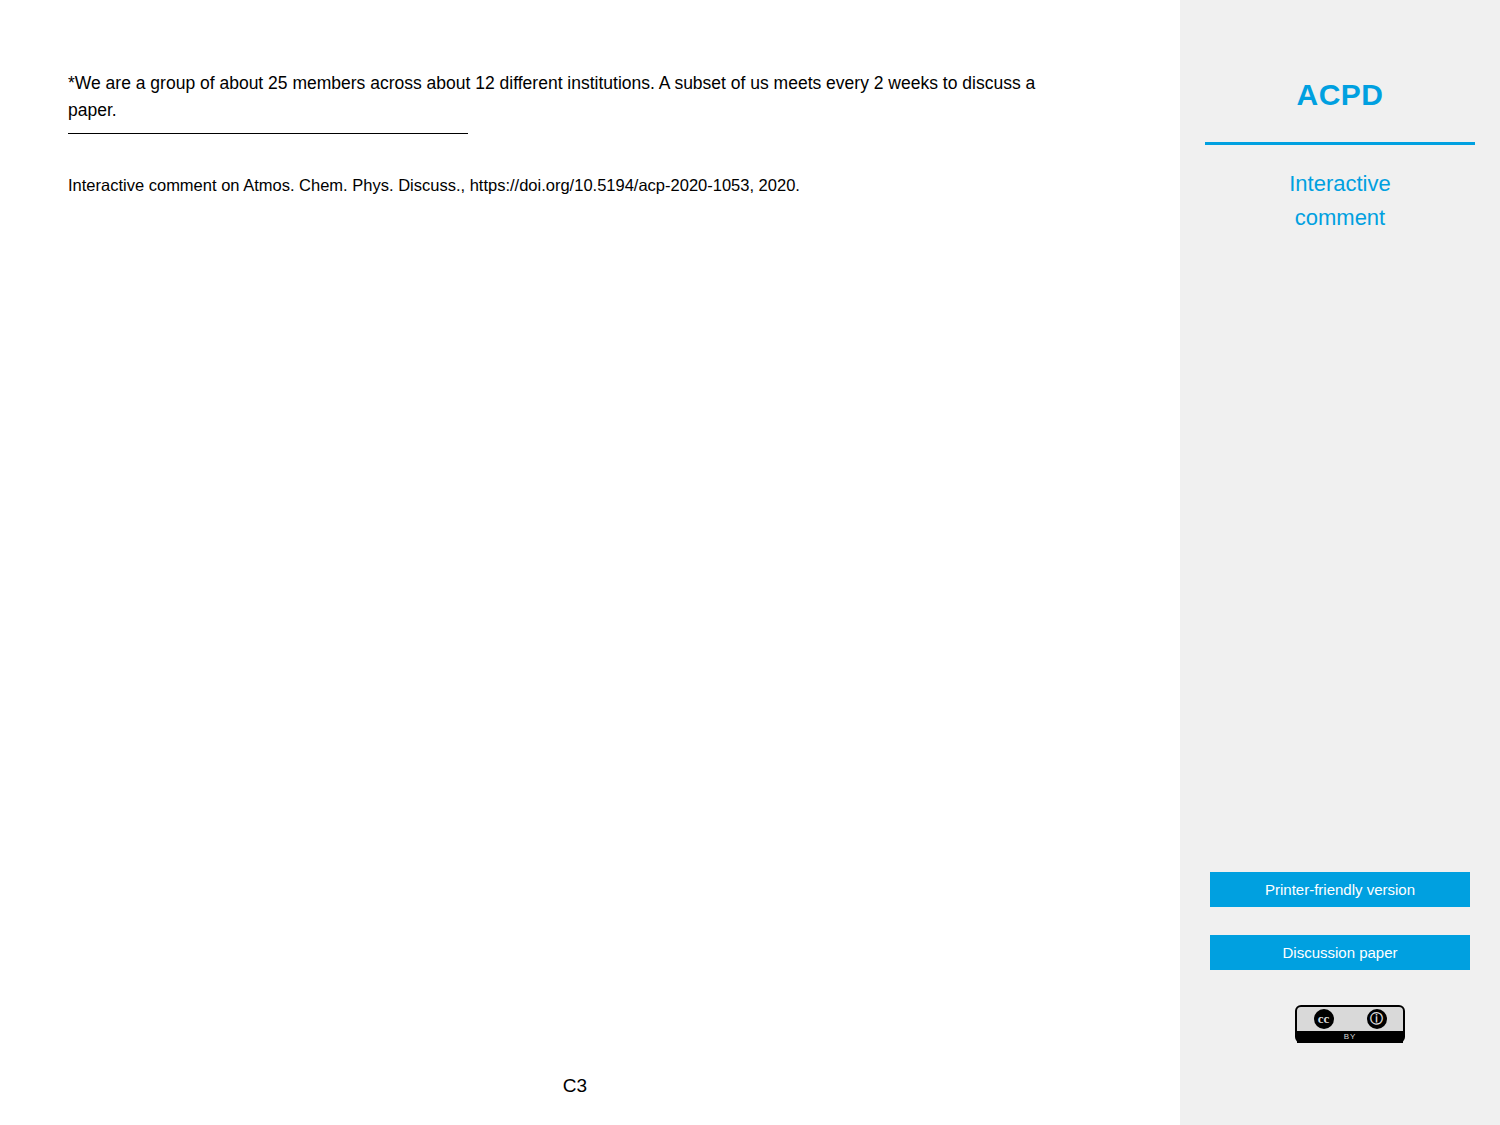*We are a group of about 25 members across about 12 different institutions. A subset of us meets every 2 weeks to discuss a paper.
Interactive comment on Atmos. Chem. Phys. Discuss., https://doi.org/10.5194/acp-2020-1053, 2020.
C3
ACPD
Interactive
comment
Printer-friendly version Discussion paper
cc
ⓘ
BY